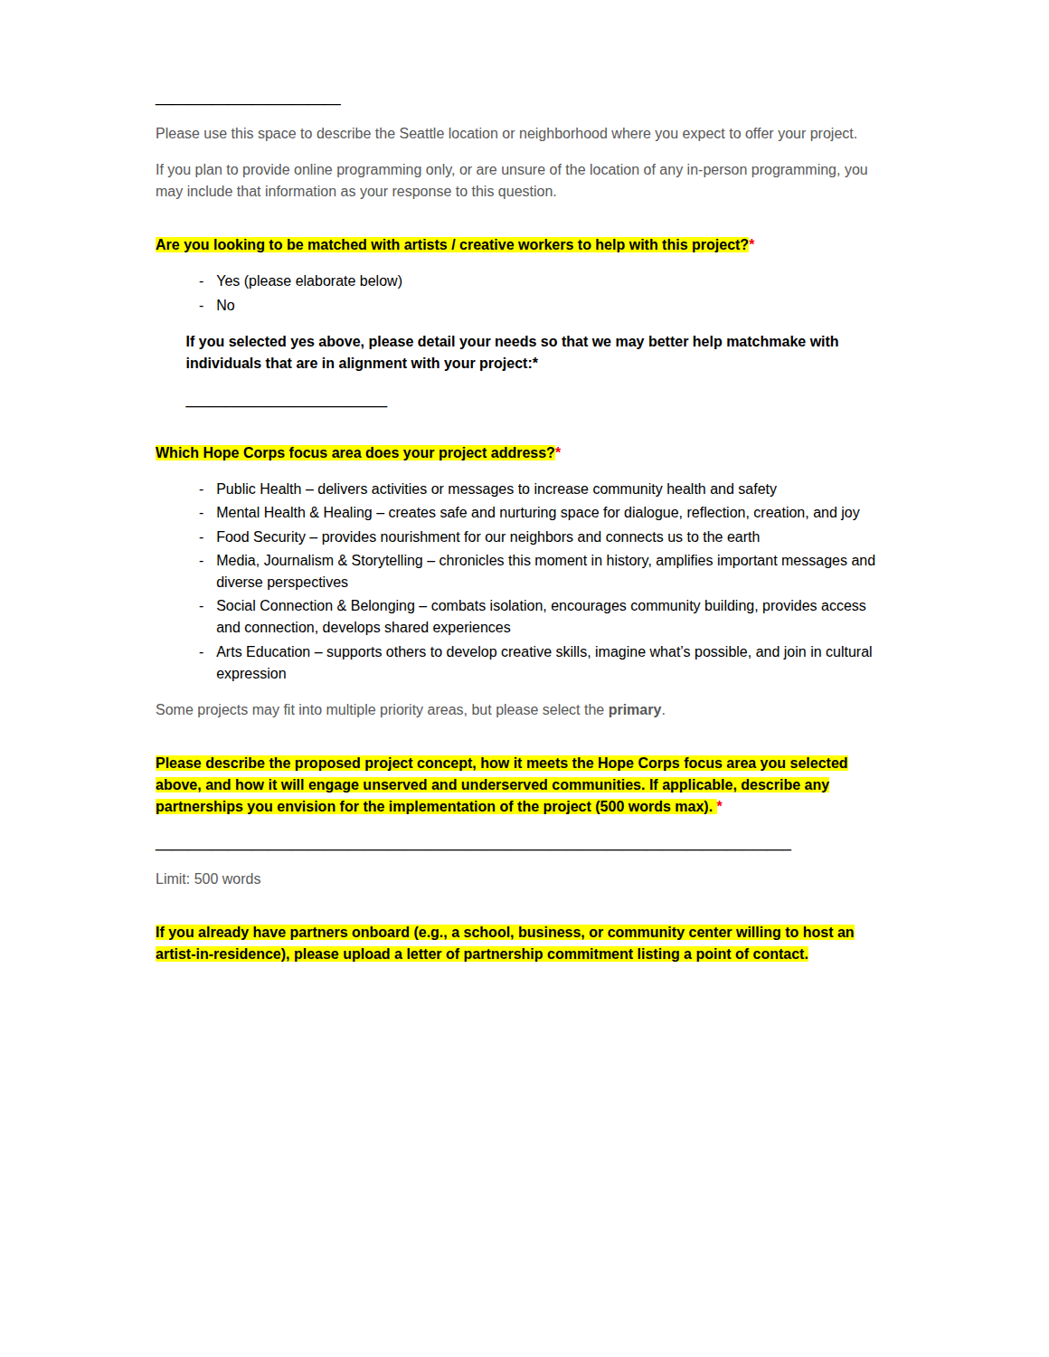_______________________
Please use this space to describe the Seattle location or neighborhood where you expect to offer your project.
If you plan to provide online programming only, or are unsure of the location of any in-person programming, you may include that information as your response to this question.
Are you looking to be matched with artists / creative workers to help with this project?*
Yes (please elaborate below)
No
If you selected yes above, please detail your needs so that we may better help matchmake with individuals that are in alignment with your project:*
_________________________
Which Hope Corps focus area does your project address?*
Public Health – delivers activities or messages to increase community health and safety
Mental Health & Healing – creates safe and nurturing space for dialogue, reflection, creation, and joy
Food Security – provides nourishment for our neighbors and connects us to the earth
Media, Journalism & Storytelling – chronicles this moment in history, amplifies important messages and diverse perspectives
Social Connection & Belonging – combats isolation, encourages community building, provides access and connection, develops shared experiences
Arts Education – supports others to develop creative skills, imagine what’s possible, and join in cultural expression
Some projects may fit into multiple priority areas, but please select the primary.
Please describe the proposed project concept, how it meets the Hope Corps focus area you selected above, and how it will engage unserved and underserved communities. If applicable, describe any partnerships you envision for the implementation of the project (500 words max). *
_______________________________________________________________________________
Limit: 500 words
If you already have partners onboard (e.g., a school, business, or community center willing to host an artist-in-residence), please upload a letter of partnership commitment listing a point of contact.